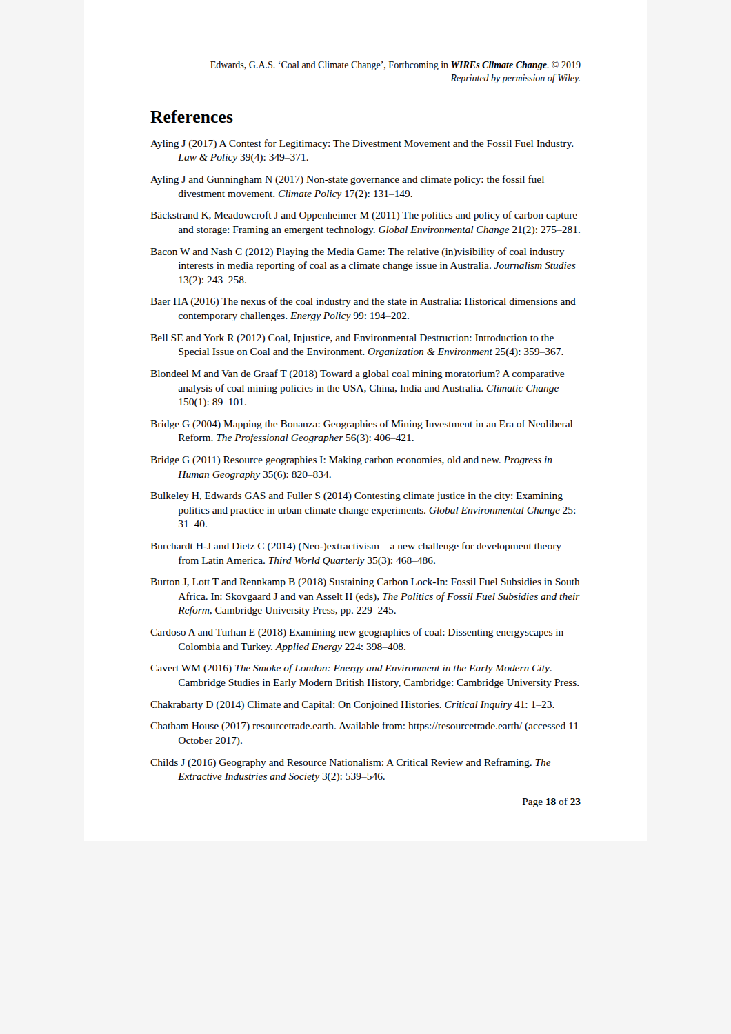Edwards, G.A.S. ‘Coal and Climate Change’, Forthcoming in WIREs Climate Change. © 2019
Reprinted by permission of Wiley.
References
Ayling J (2017) A Contest for Legitimacy: The Divestment Movement and the Fossil Fuel Industry. Law & Policy 39(4): 349–371.
Ayling J and Gunningham N (2017) Non-state governance and climate policy: the fossil fuel divestment movement. Climate Policy 17(2): 131–149.
Bäckstrand K, Meadowcroft J and Oppenheimer M (2011) The politics and policy of carbon capture and storage: Framing an emergent technology. Global Environmental Change 21(2): 275–281.
Bacon W and Nash C (2012) Playing the Media Game: The relative (in)visibility of coal industry interests in media reporting of coal as a climate change issue in Australia. Journalism Studies 13(2): 243–258.
Baer HA (2016) The nexus of the coal industry and the state in Australia: Historical dimensions and contemporary challenges. Energy Policy 99: 194–202.
Bell SE and York R (2012) Coal, Injustice, and Environmental Destruction: Introduction to the Special Issue on Coal and the Environment. Organization & Environment 25(4): 359–367.
Blondeel M and Van de Graaf T (2018) Toward a global coal mining moratorium? A comparative analysis of coal mining policies in the USA, China, India and Australia. Climatic Change 150(1): 89–101.
Bridge G (2004) Mapping the Bonanza: Geographies of Mining Investment in an Era of Neoliberal Reform. The Professional Geographer 56(3): 406–421.
Bridge G (2011) Resource geographies I: Making carbon economies, old and new. Progress in Human Geography 35(6): 820–834.
Bulkeley H, Edwards GAS and Fuller S (2014) Contesting climate justice in the city: Examining politics and practice in urban climate change experiments. Global Environmental Change 25: 31–40.
Burchardt H-J and Dietz C (2014) (Neo-)extractivism – a new challenge for development theory from Latin America. Third World Quarterly 35(3): 468–486.
Burton J, Lott T and Rennkamp B (2018) Sustaining Carbon Lock-In: Fossil Fuel Subsidies in South Africa. In: Skovgaard J and van Asselt H (eds), The Politics of Fossil Fuel Subsidies and their Reform, Cambridge University Press, pp. 229–245.
Cardoso A and Turhan E (2018) Examining new geographies of coal: Dissenting energyscapes in Colombia and Turkey. Applied Energy 224: 398–408.
Cavert WM (2016) The Smoke of London: Energy and Environment in the Early Modern City. Cambridge Studies in Early Modern British History, Cambridge: Cambridge University Press.
Chakrabarty D (2014) Climate and Capital: On Conjoined Histories. Critical Inquiry 41: 1–23.
Chatham House (2017) resourcetrade.earth. Available from: https://resourcetrade.earth/ (accessed 11 October 2017).
Childs J (2016) Geography and Resource Nationalism: A Critical Review and Reframing. The Extractive Industries and Society 3(2): 539–546.
Page 18 of 23